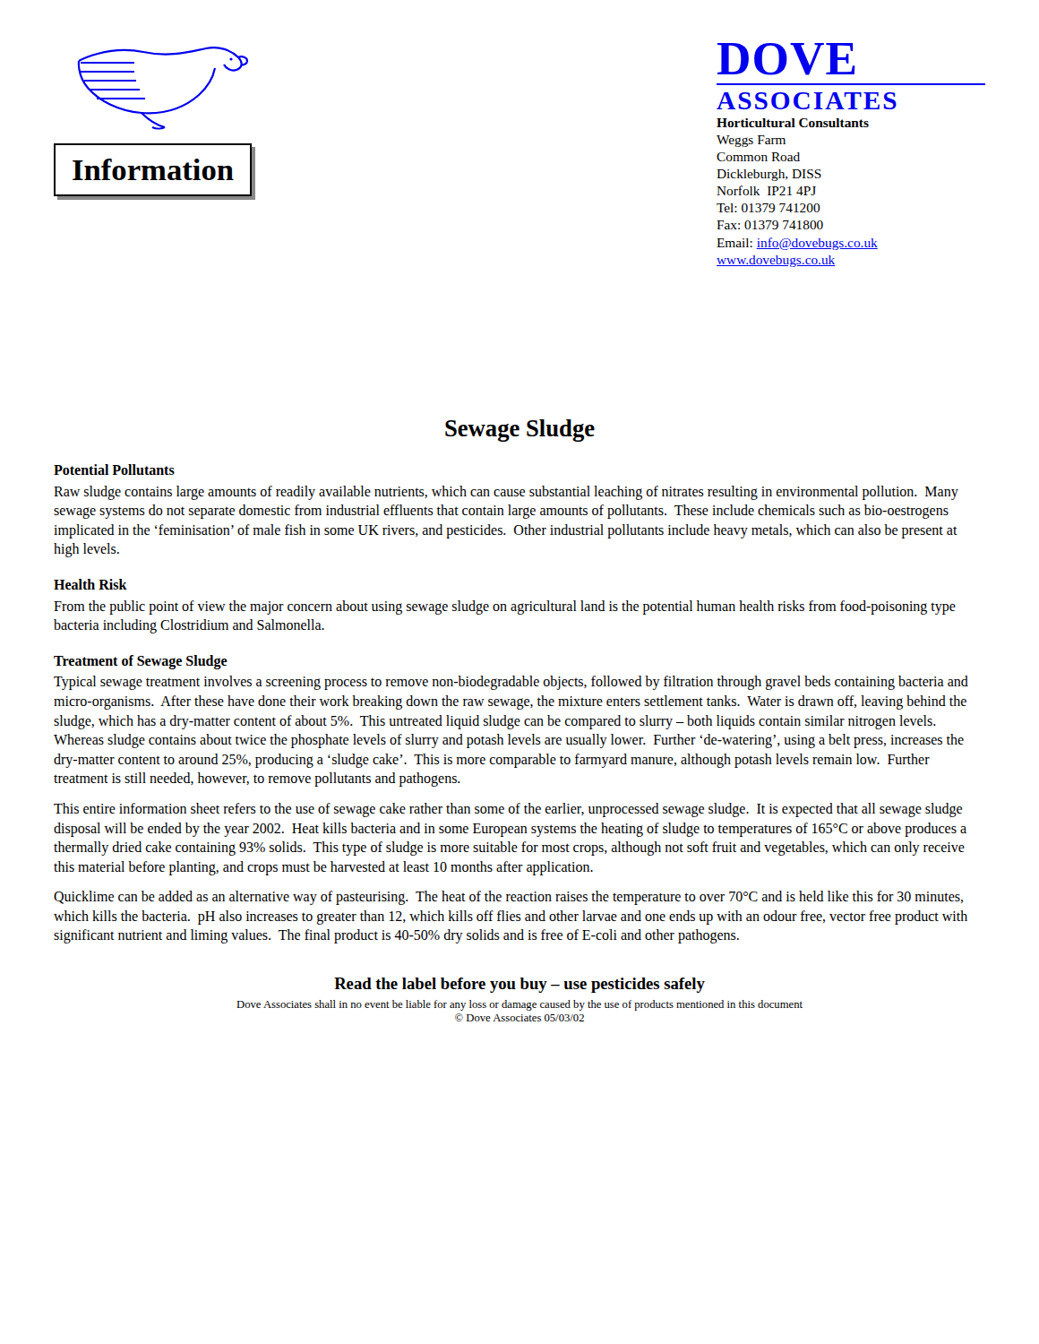DOVE
ASSOCIATES
Horticultural Consultants
Weggs Farm
Common Road
Dickleburgh, DISS
Norfolk IP21 4PJ
Tel: 01379 741200
Fax: 01379 741800
Email: info@dovebugs.co.uk
www.dovebugs.co.uk
Information
Sewage Sludge
Potential Pollutants
Raw sludge contains large amounts of readily available nutrients, which can cause substantial leaching of nitrates resulting in environmental pollution. Many sewage systems do not separate domestic from industrial effluents that contain large amounts of pollutants. These include chemicals such as bio-oestrogens implicated in the ‘feminisation’ of male fish in some UK rivers, and pesticides. Other industrial pollutants include heavy metals, which can also be present at high levels.
Health Risk
From the public point of view the major concern about using sewage sludge on agricultural land is the potential human health risks from food-poisoning type bacteria including Clostridium and Salmonella.
Treatment of Sewage Sludge
Typical sewage treatment involves a screening process to remove non-biodegradable objects, followed by filtration through gravel beds containing bacteria and micro-organisms. After these have done their work breaking down the raw sewage, the mixture enters settlement tanks. Water is drawn off, leaving behind the sludge, which has a dry-matter content of about 5%. This untreated liquid sludge can be compared to slurry – both liquids contain similar nitrogen levels. Whereas sludge contains about twice the phosphate levels of slurry and potash levels are usually lower. Further ‘de-watering’, using a belt press, increases the dry-matter content to around 25%, producing a ‘sludge cake’. This is more comparable to farmyard manure, although potash levels remain low. Further treatment is still needed, however, to remove pollutants and pathogens.
This entire information sheet refers to the use of sewage cake rather than some of the earlier, unprocessed sewage sludge. It is expected that all sewage sludge disposal will be ended by the year 2002. Heat kills bacteria and in some European systems the heating of sludge to temperatures of 165°C or above produces a thermally dried cake containing 93% solids. This type of sludge is more suitable for most crops, although not soft fruit and vegetables, which can only receive this material before planting, and crops must be harvested at least 10 months after application.
Quicklime can be added as an alternative way of pasteurising. The heat of the reaction raises the temperature to over 70°C and is held like this for 30 minutes, which kills the bacteria. pH also increases to greater than 12, which kills off flies and other larvae and one ends up with an odour free, vector free product with significant nutrient and liming values. The final product is 40-50% dry solids and is free of E-coli and other pathogens.
Read the label before you buy – use pesticides safely
Dove Associates shall in no event be liable for any loss or damage caused by the use of products mentioned in this document
© Dove Associates 05/03/02